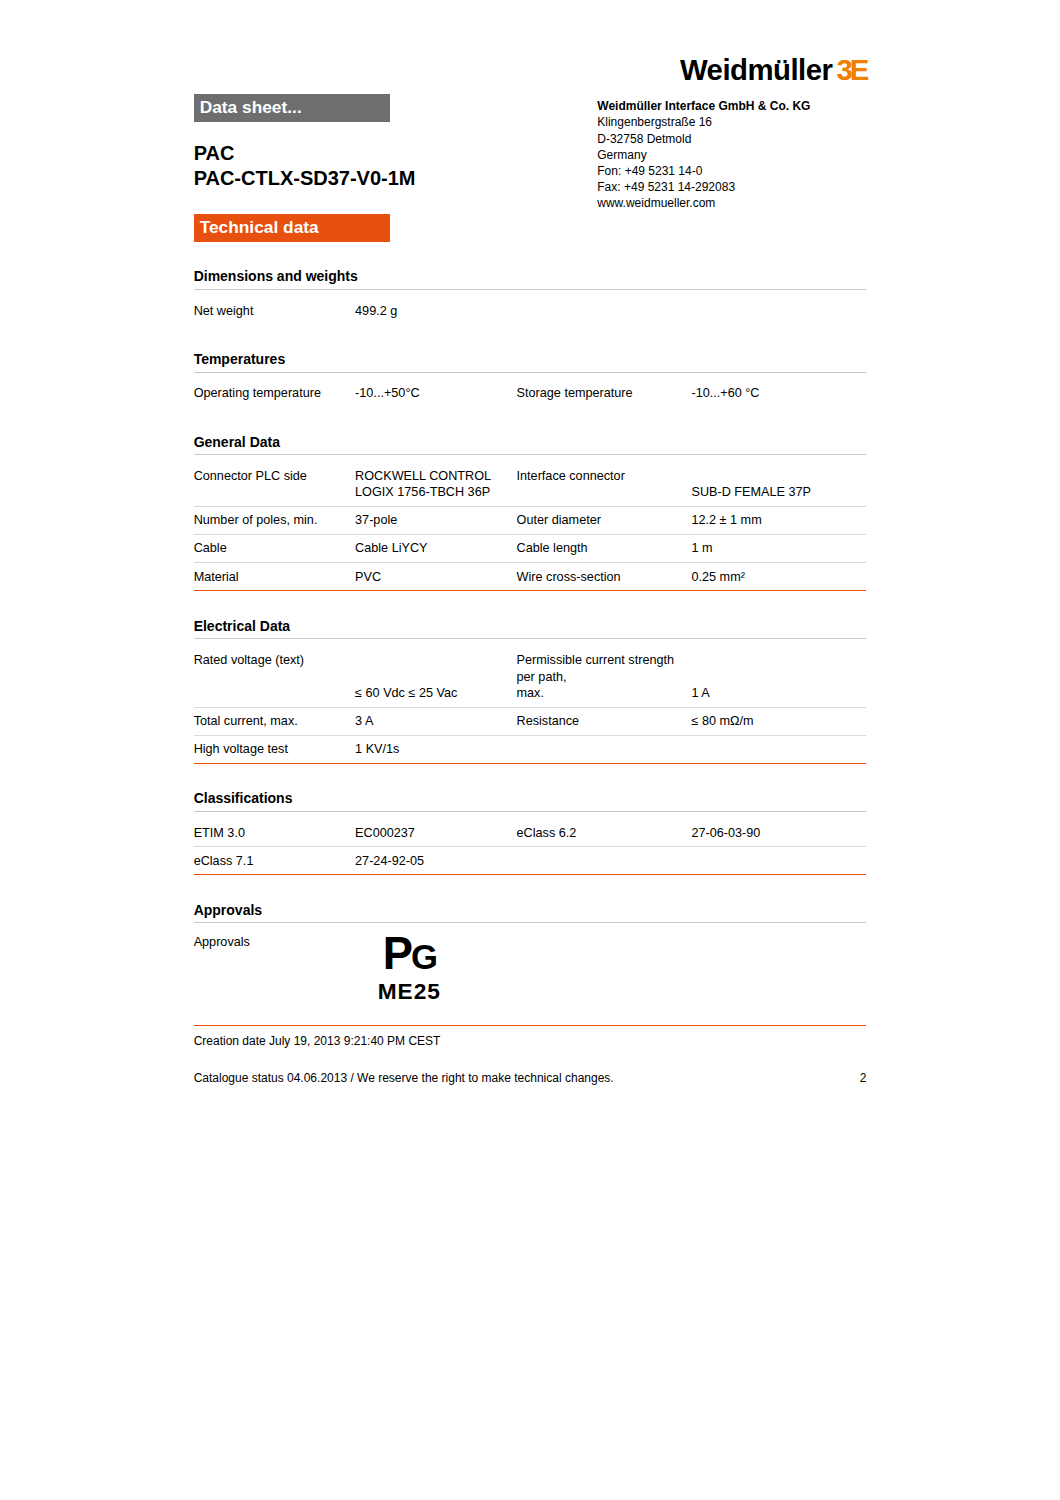Weidmüller 3E
Data sheet...
PAC
PAC-CTLX-SD37-V0-1M
Technical data
Weidmüller Interface GmbH & Co. KG
Klingenbergstraße 16
D-32758 Detmold
Germany
Fon: +49 5231 14-0
Fax: +49 5231 14-292083
www.weidmueller.com
Dimensions and weights
| Net weight | 499.2 g | | |
Temperatures
| Operating temperature | -10...+50°C | Storage temperature | -10...+60 °C |
General Data
| Connector PLC side | ROCKWELL CONTROL LOGIX 1756-TBCH 36P | Interface connector | SUB-D FEMALE 37P |
| Number of poles, min. | 37-pole | Outer diameter | 12.2 ± 1 mm |
| Cable | Cable LiYCY | Cable length | 1 m |
| Material | PVC | Wire cross-section | 0.25 mm² |
Electrical Data
| Rated voltage (text) | ≤ 60 Vdc ≤ 25 Vac | Permissible current strength per path, max. | 1 A |
| Total current, max. | 3 A | Resistance | ≤ 80 mΩ/m |
| High voltage test | 1 KV/1s | | |
Classifications
| ETIM 3.0 | EC000237 | eClass 6.2 | 27-06-03-90 |
| eClass 7.1 | 27-24-92-05 | | |
Approvals
Approvals
PG
ME25
Creation date July 19, 2013 9:21:40 PM CEST
Catalogue status 04.06.2013 / We reserve the right to make technical changes. 2